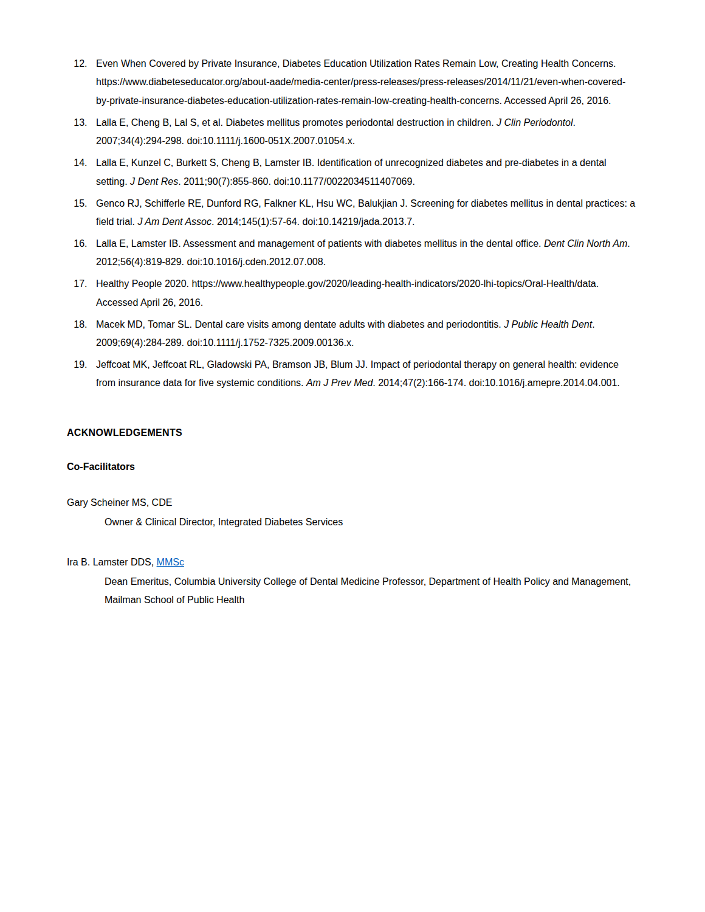Even When Covered by Private Insurance, Diabetes Education Utilization Rates Remain Low, Creating Health Concerns. https://www.diabeteseducator.org/about-aade/media-center/press-releases/press-releases/2014/11/21/even-when-covered-by-private-insurance-diabetes-education-utilization-rates-remain-low-creating-health-concerns. Accessed April 26, 2016.
Lalla E, Cheng B, Lal S, et al. Diabetes mellitus promotes periodontal destruction in children. J Clin Periodontol. 2007;34(4):294-298. doi:10.1111/j.1600-051X.2007.01054.x.
Lalla E, Kunzel C, Burkett S, Cheng B, Lamster IB. Identification of unrecognized diabetes and pre-diabetes in a dental setting. J Dent Res. 2011;90(7):855-860. doi:10.1177/0022034511407069.
Genco RJ, Schifferle RE, Dunford RG, Falkner KL, Hsu WC, Balukjian J. Screening for diabetes mellitus in dental practices: a field trial. J Am Dent Assoc. 2014;145(1):57-64. doi:10.14219/jada.2013.7.
Lalla E, Lamster IB. Assessment and management of patients with diabetes mellitus in the dental office. Dent Clin North Am. 2012;56(4):819-829. doi:10.1016/j.cden.2012.07.008.
Healthy People 2020. https://www.healthypeople.gov/2020/leading-health-indicators/2020-lhi-topics/Oral-Health/data. Accessed April 26, 2016.
Macek MD, Tomar SL. Dental care visits among dentate adults with diabetes and periodontitis. J Public Health Dent. 2009;69(4):284-289. doi:10.1111/j.1752-7325.2009.00136.x.
Jeffcoat MK, Jeffcoat RL, Gladowski PA, Bramson JB, Blum JJ. Impact of periodontal therapy on general health: evidence from insurance data for five systemic conditions. Am J Prev Med. 2014;47(2):166-174. doi:10.1016/j.amepre.2014.04.001.
ACKNOWLEDGEMENTS
Co-Facilitators
Gary Scheiner MS, CDE
Owner & Clinical Director, Integrated Diabetes Services
Ira B. Lamster DDS, MMSc
Dean Emeritus, Columbia University College of Dental Medicine Professor, Department of Health Policy and Management, Mailman School of Public Health